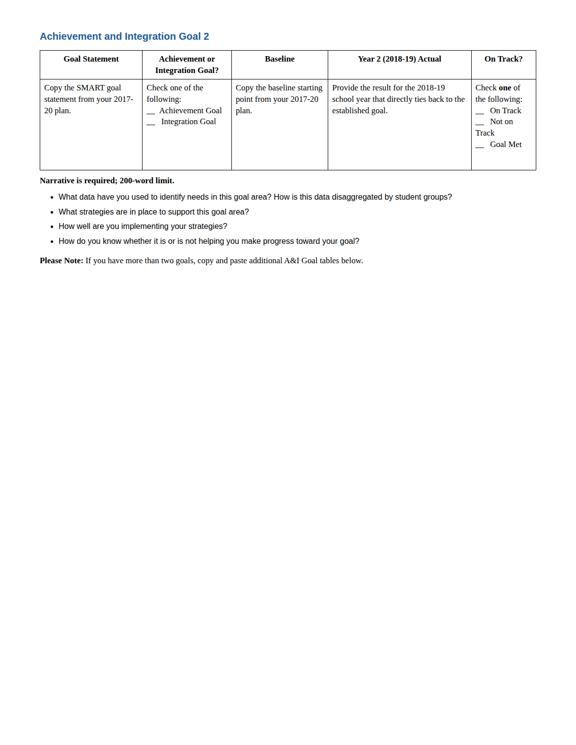Achievement and Integration Goal 2
| Goal Statement | Achievement or Integration Goal? | Baseline | Year 2 (2018-19) Actual | On Track? |
| --- | --- | --- | --- | --- |
| Copy the SMART goal statement from your 2017-20 plan. | Check one of the following: __ Achievement Goal __ Integration Goal | Copy the baseline starting point from your 2017-20 plan. | Provide the result for the 2018-19 school year that directly ties back to the established goal. | Check one of the following: __ On Track __ Not on Track __ Goal Met |
Narrative is required; 200-word limit.
What data have you used to identify needs in this goal area? How is this data disaggregated by student groups?
What strategies are in place to support this goal area?
How well are you implementing your strategies?
How do you know whether it is or is not helping you make progress toward your goal?
Please Note: If you have more than two goals, copy and paste additional A&I Goal tables below.